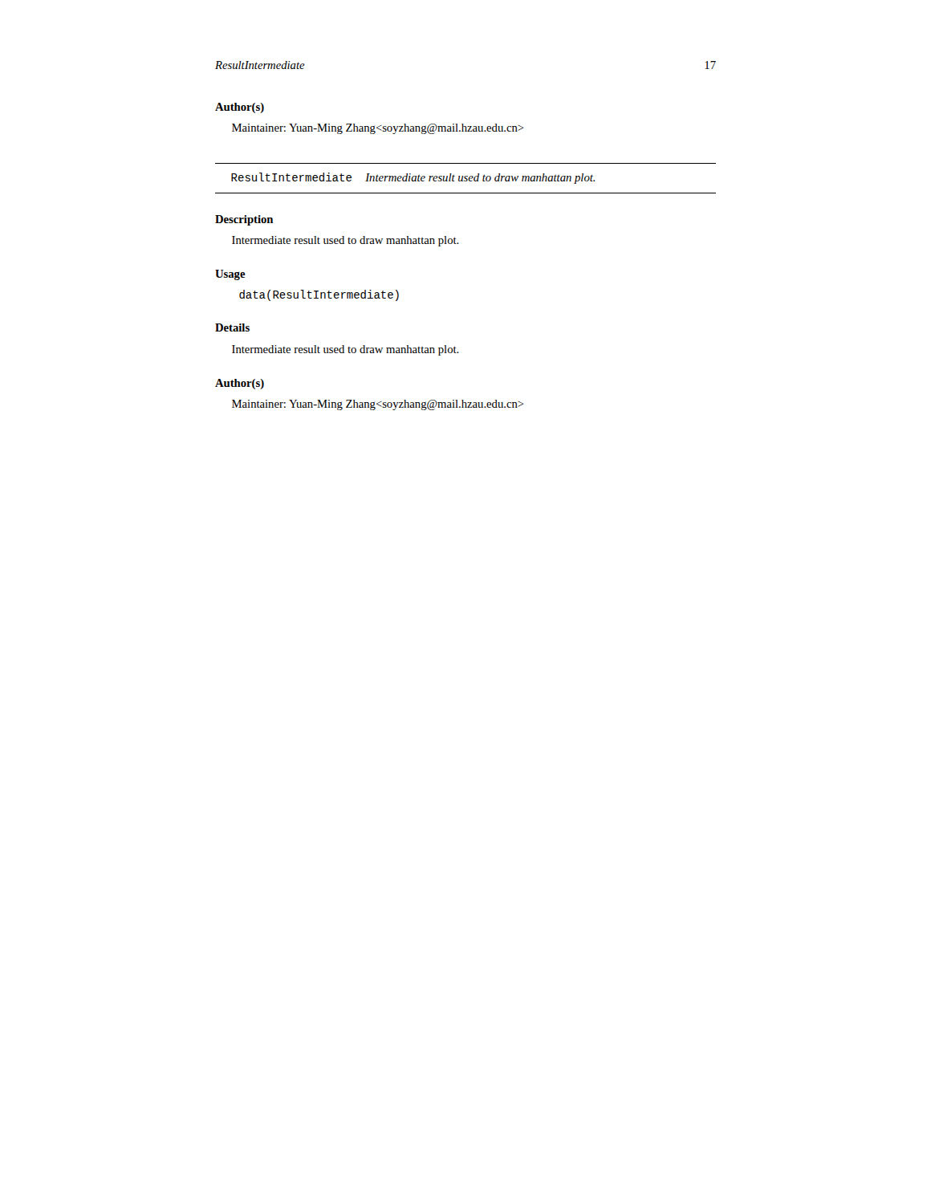ResultIntermediate 17
Author(s)
Maintainer: Yuan-Ming Zhang<soyzhang@mail.hzau.edu.cn>
| ResultIntermediate | Intermediate result used to draw manhattan plot. |
Description
Intermediate result used to draw manhattan plot.
Usage
data(ResultIntermediate)
Details
Intermediate result used to draw manhattan plot.
Author(s)
Maintainer: Yuan-Ming Zhang<soyzhang@mail.hzau.edu.cn>